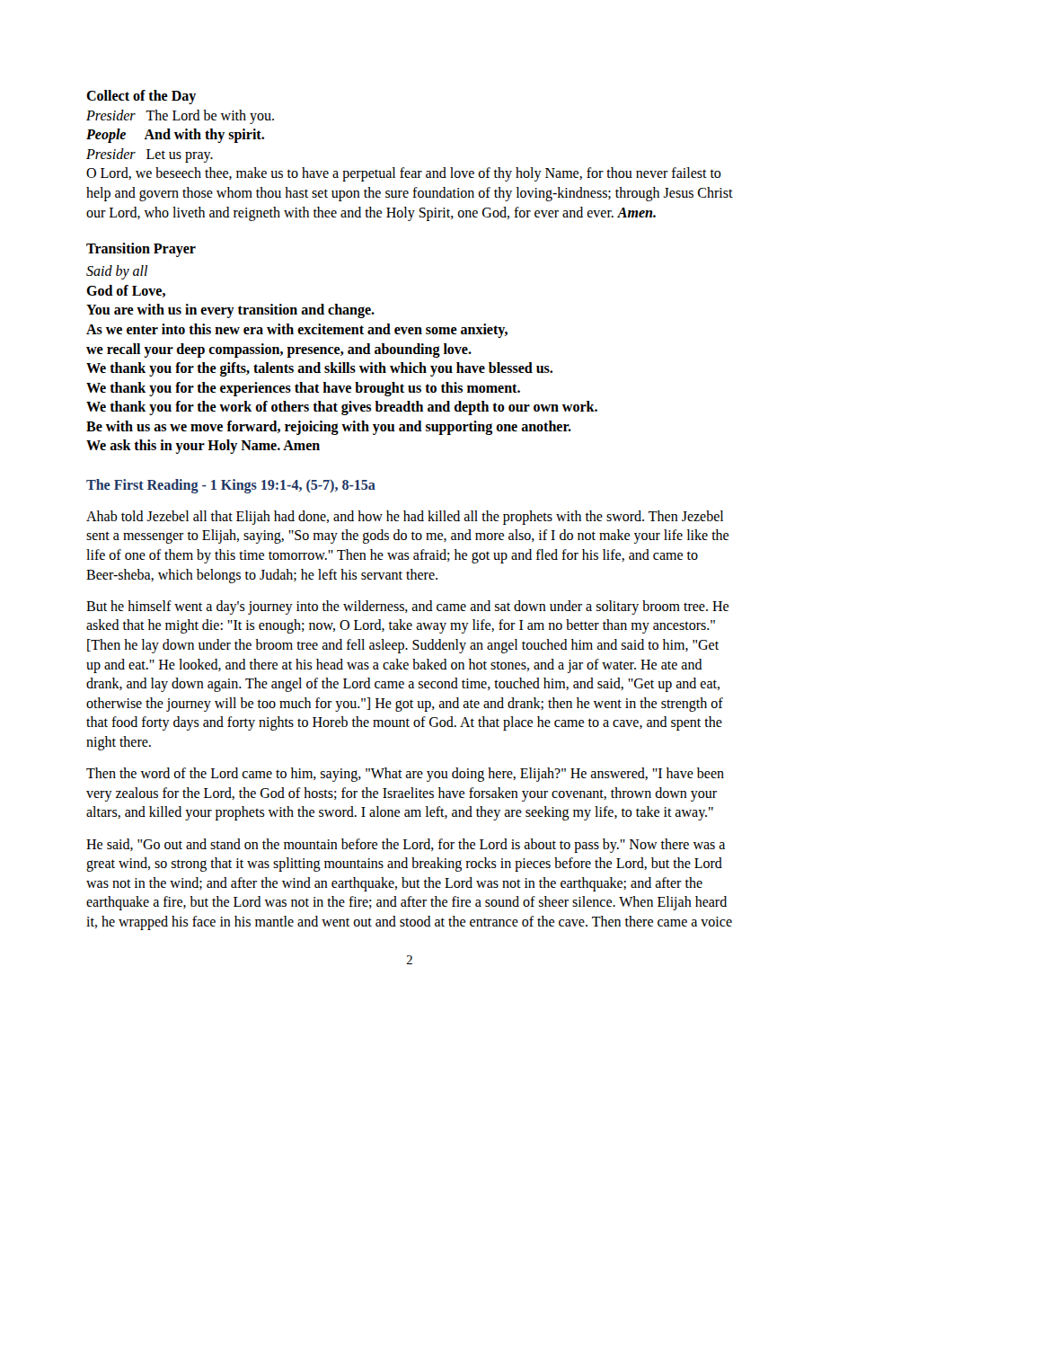Collect of the Day
Presider The Lord be with you.
People And with thy spirit.
Presider Let us pray.
O Lord, we beseech thee, make us to have a perpetual fear and love of thy holy Name, for thou never failest to help and govern those whom thou hast set upon the sure foundation of thy loving-kindness; through Jesus Christ our Lord, who liveth and reigneth with thee and the Holy Spirit, one God, for ever and ever. Amen.
Transition Prayer
Said by all
God of Love,
You are with us in every transition and change.
As we enter into this new era with excitement and even some anxiety,
we recall your deep compassion, presence, and abounding love.
We thank you for the gifts, talents and skills with which you have blessed us.
We thank you for the experiences that have brought us to this moment.
We thank you for the work of others that gives breadth and depth to our own work.
Be with us as we move forward, rejoicing with you and supporting one another.
We ask this in your Holy Name. Amen
The First Reading - 1 Kings 19:1-4, (5-7), 8-15a
Ahab told Jezebel all that Elijah had done, and how he had killed all the prophets with the sword. Then Jezebel sent a messenger to Elijah, saying, "So may the gods do to me, and more also, if I do not make your life like the life of one of them by this time tomorrow." Then he was afraid; he got up and fled for his life, and came to Beer-sheba, which belongs to Judah; he left his servant there.
But he himself went a day's journey into the wilderness, and came and sat down under a solitary broom tree. He asked that he might die: "It is enough; now, O Lord, take away my life, for I am no better than my ancestors." [Then he lay down under the broom tree and fell asleep. Suddenly an angel touched him and said to him, "Get up and eat." He looked, and there at his head was a cake baked on hot stones, and a jar of water. He ate and drank, and lay down again. The angel of the Lord came a second time, touched him, and said, "Get up and eat, otherwise the journey will be too much for you."] He got up, and ate and drank; then he went in the strength of that food forty days and forty nights to Horeb the mount of God. At that place he came to a cave, and spent the night there.
Then the word of the Lord came to him, saying, "What are you doing here, Elijah?" He answered, "I have been very zealous for the Lord, the God of hosts; for the Israelites have forsaken your covenant, thrown down your altars, and killed your prophets with the sword. I alone am left, and they are seeking my life, to take it away."
He said, "Go out and stand on the mountain before the Lord, for the Lord is about to pass by." Now there was a great wind, so strong that it was splitting mountains and breaking rocks in pieces before the Lord, but the Lord was not in the wind; and after the wind an earthquake, but the Lord was not in the earthquake; and after the earthquake a fire, but the Lord was not in the fire; and after the fire a sound of sheer silence. When Elijah heard it, he wrapped his face in his mantle and went out and stood at the entrance of the cave. Then there came a voice
2